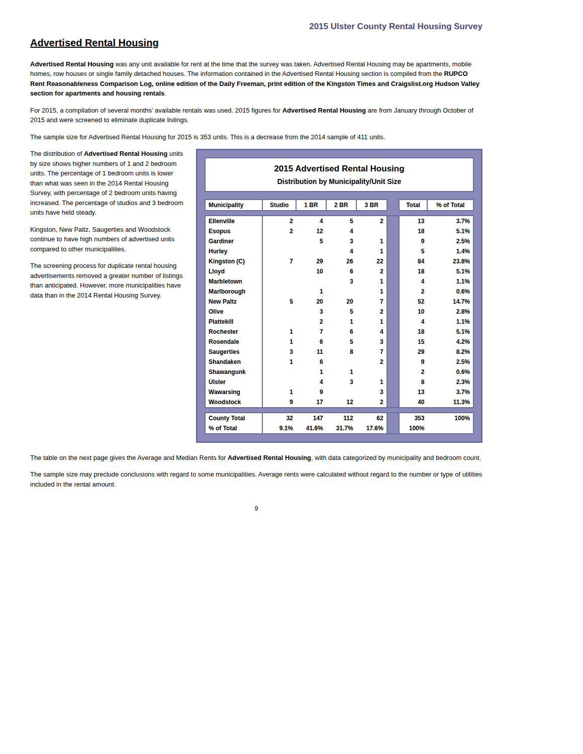2015 Ulster County Rental Housing Survey
Advertised Rental Housing
Advertised Rental Housing was any unit available for rent at the time that the survey was taken. Advertised Rental Housing may be apartments, mobile homes, row houses or single family detached houses. The information contained in the Advertised Rental Housing section is compiled from the RUPCO Rent Reasonableness Comparison Log, online edition of the Daily Freeman, print edition of the Kingston Times and Craigslist.org Hudson Valley section for apartments and housing rentals.
For 2015, a compilation of several months’ available rentals was used. 2015 figures for Advertised Rental Housing are from January through October of 2015 and were screened to eliminate duplicate listings.
The sample size for Advertised Rental Housing for 2015 is 353 units. This is a decrease from the 2014 sample of 411 units.
The distribution of Advertised Rental Housing units by size shows higher numbers of 1 and 2 bedroom units. The percentage of 1 bedroom units is lower than what was seen in the 2014 Rental Housing Survey, with percentage of 2 bedroom units having increased. The percentage of studios and 3 bedroom units have held steady.
Kingston, New Paltz, Saugerties and Woodstock continue to have high numbers of advertised units compared to other municipalities.
The screening process for duplicate rental housing advertisements removed a greater number of listings than anticipated. However, more municipalities have data than in the 2014 Rental Housing Survey.
2015 Advertised Rental Housing Distribution by Municipality/Unit Size
| Municipality | Studio | 1 BR | 2 BR | 3 BR | | Total | % of Total |
| Ellenville | 2 | 4 | 5 | 2 | | 13 | 3.7% |
| Esopus | 2 | 12 | 4 | | | 18 | 5.1% |
| Gardiner | | 5 | 3 | 1 | | 9 | 2.5% |
| Hurley | | | 4 | 1 | | 5 | 1.4% |
| Kingston (C) | 7 | 29 | 26 | 22 | | 84 | 23.8% |
| Lloyd | | 10 | 6 | 2 | | 18 | 5.1% |
| Marbletown | | | 3 | 1 | | 4 | 1.1% |
| Marlborough | | 1 | | 1 | | 2 | 0.6% |
| New Paltz | 5 | 20 | 20 | 7 | | 52 | 14.7% |
| Olive | | 3 | 5 | 2 | | 10 | 2.8% |
| Plattekill | | 2 | 1 | 1 | | 4 | 1.1% |
| Rochester | 1 | 7 | 6 | 4 | | 18 | 5.1% |
| Rosendale | 1 | 6 | 5 | 3 | | 15 | 4.2% |
| Saugerties | 3 | 11 | 8 | 7 | | 29 | 8.2% |
| Shandaken | 1 | 6 | | 2 | | 9 | 2.5% |
| Shawangunk | | 1 | 1 | | | 2 | 0.6% |
| Ulster | | 4 | 3 | 1 | | 8 | 2.3% |
| Wawarsing | 1 | 9 | | 3 | | 13 | 3.7% |
| Woodstock | 9 | 17 | 12 | 2 | | 40 | 11.3% |
| County Total | 32 | 147 | 112 | 62 | | 353 | 100% |
| % of Total | 9.1% | 41.6% | 31.7% | 17.6% | | 100% | |
The table on the next page gives the Average and Median Rents for Advertised Rental Housing, with data categorized by municipality and bedroom count.
The sample size may preclude conclusions with regard to some municipalities. Average rents were calculated without regard to the number or type of utilities included in the rental amount.
9